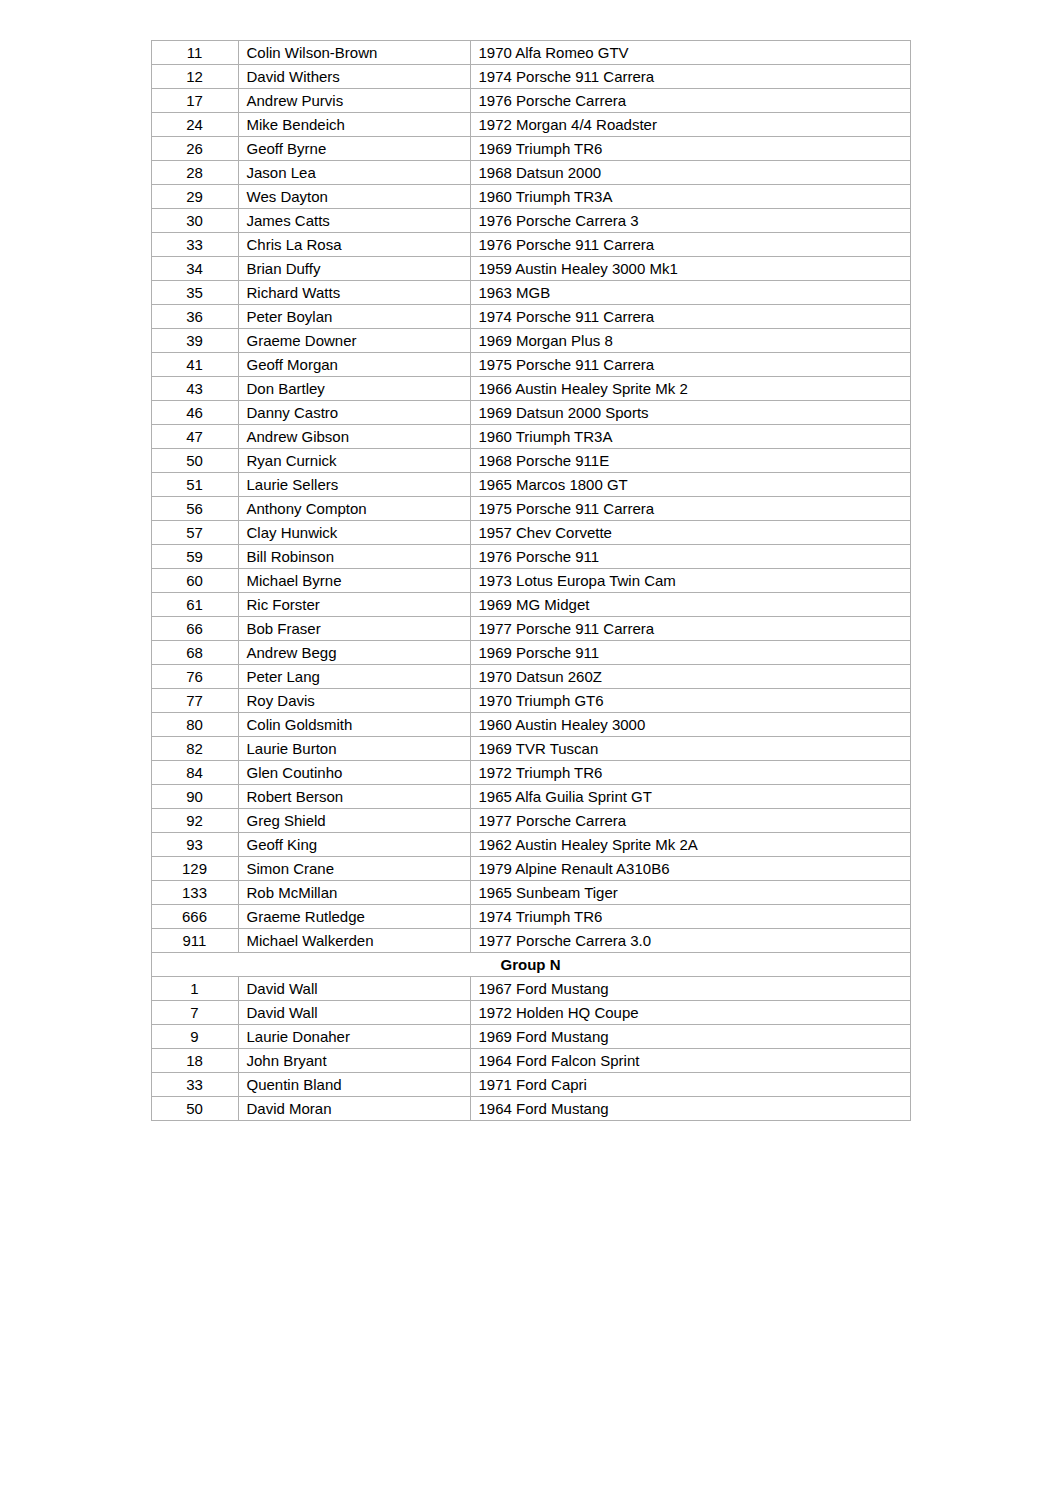| 11 | Colin Wilson-Brown | 1970 Alfa Romeo GTV |
| 12 | David Withers | 1974 Porsche 911 Carrera |
| 17 | Andrew Purvis | 1976 Porsche Carrera |
| 24 | Mike Bendeich | 1972 Morgan 4/4 Roadster |
| 26 | Geoff Byrne | 1969 Triumph TR6 |
| 28 | Jason Lea | 1968 Datsun 2000 |
| 29 | Wes Dayton | 1960 Triumph TR3A |
| 30 | James Catts | 1976 Porsche Carrera 3 |
| 33 | Chris La Rosa | 1976 Porsche 911 Carrera |
| 34 | Brian Duffy | 1959 Austin Healey 3000 Mk1 |
| 35 | Richard Watts | 1963 MGB |
| 36 | Peter Boylan | 1974 Porsche 911 Carrera |
| 39 | Graeme Downer | 1969 Morgan Plus 8 |
| 41 | Geoff Morgan | 1975 Porsche 911 Carrera |
| 43 | Don Bartley | 1966 Austin Healey Sprite Mk 2 |
| 46 | Danny Castro | 1969 Datsun 2000 Sports |
| 47 | Andrew Gibson | 1960 Triumph TR3A |
| 50 | Ryan Curnick | 1968 Porsche 911E |
| 51 | Laurie Sellers | 1965 Marcos 1800 GT |
| 56 | Anthony Compton | 1975 Porsche 911 Carrera |
| 57 | Clay Hunwick | 1957 Chev Corvette |
| 59 | Bill Robinson | 1976 Porsche 911 |
| 60 | Michael Byrne | 1973 Lotus Europa Twin Cam |
| 61 | Ric Forster | 1969 MG Midget |
| 66 | Bob Fraser | 1977 Porsche 911 Carrera |
| 68 | Andrew Begg | 1969 Porsche 911 |
| 76 | Peter Lang | 1970 Datsun 260Z |
| 77 | Roy Davis | 1970 Triumph GT6 |
| 80 | Colin Goldsmith | 1960 Austin Healey 3000 |
| 82 | Laurie Burton | 1969 TVR Tuscan |
| 84 | Glen Coutinho | 1972 Triumph TR6 |
| 90 | Robert Berson | 1965 Alfa Guilia Sprint GT |
| 92 | Greg Shield | 1977 Porsche Carrera |
| 93 | Geoff King | 1962 Austin Healey Sprite Mk 2A |
| 129 | Simon Crane | 1979 Alpine Renault A310B6 |
| 133 | Rob McMillan | 1965 Sunbeam Tiger |
| 666 | Graeme Rutledge | 1974 Triumph TR6 |
| 911 | Michael Walkerden | 1977 Porsche Carrera 3.0 |
| Group N |
| 1 | David Wall | 1967 Ford Mustang |
| 7 | David Wall | 1972 Holden HQ Coupe |
| 9 | Laurie Donaher | 1969 Ford Mustang |
| 18 | John Bryant | 1964 Ford Falcon Sprint |
| 33 | Quentin Bland | 1971 Ford Capri |
| 50 | David Moran | 1964 Ford Mustang |